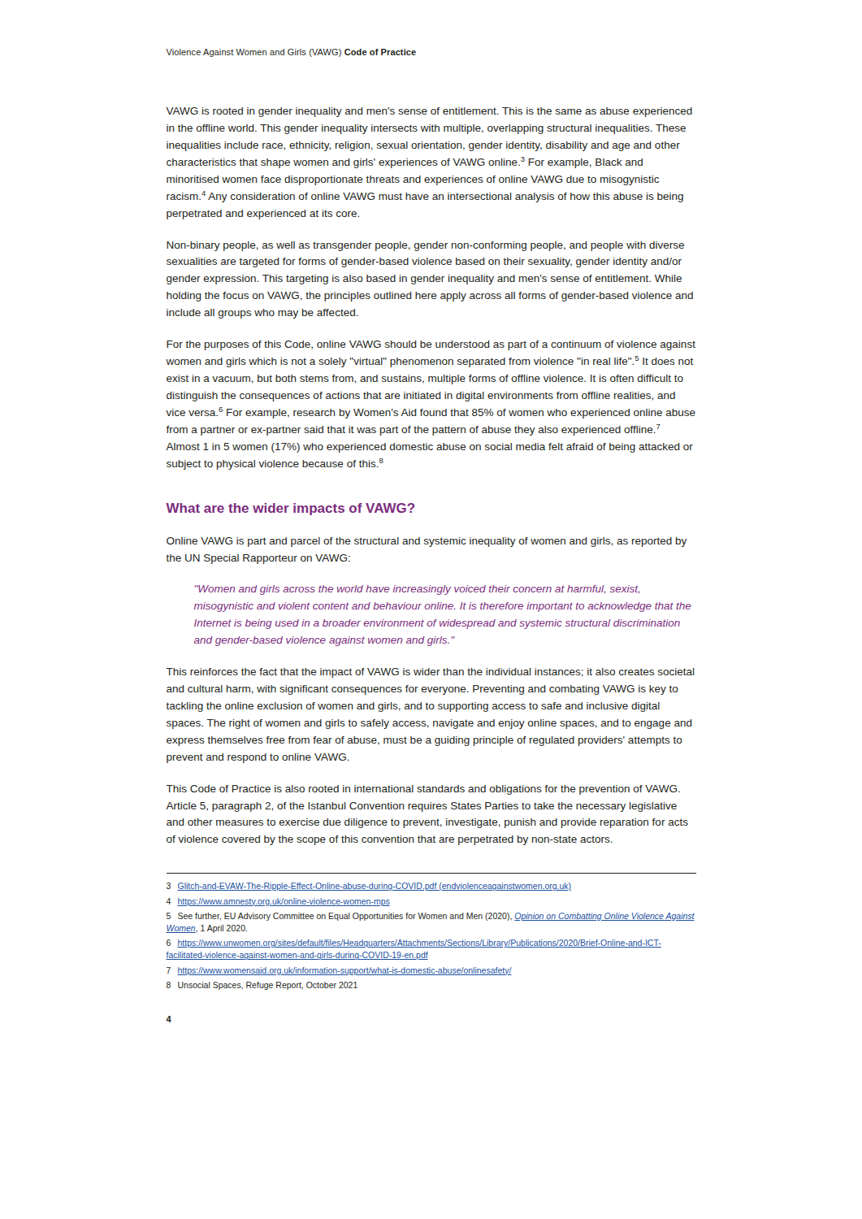Violence Against Women and Girls (VAWG) Code of Practice
VAWG is rooted in gender inequality and men's sense of entitlement. This is the same as abuse experienced in the offline world. This gender inequality intersects with multiple, overlapping structural inequalities. These inequalities include race, ethnicity, religion, sexual orientation, gender identity, disability and age and other characteristics that shape women and girls' experiences of VAWG online.3 For example, Black and minoritised women face disproportionate threats and experiences of online VAWG due to misogynistic racism.4 Any consideration of online VAWG must have an intersectional analysis of how this abuse is being perpetrated and experienced at its core.
Non-binary people, as well as transgender people, gender non-conforming people, and people with diverse sexualities are targeted for forms of gender-based violence based on their sexuality, gender identity and/or gender expression. This targeting is also based in gender inequality and men's sense of entitlement. While holding the focus on VAWG, the principles outlined here apply across all forms of gender-based violence and include all groups who may be affected.
For the purposes of this Code, online VAWG should be understood as part of a continuum of violence against women and girls which is not a solely "virtual" phenomenon separated from violence "in real life".5 It does not exist in a vacuum, but both stems from, and sustains, multiple forms of offline violence. It is often difficult to distinguish the consequences of actions that are initiated in digital environments from offline realities, and vice versa.6 For example, research by Women's Aid found that 85% of women who experienced online abuse from a partner or ex-partner said that it was part of the pattern of abuse they also experienced offline.7 Almost 1 in 5 women (17%) who experienced domestic abuse on social media felt afraid of being attacked or subject to physical violence because of this.8
What are the wider impacts of VAWG?
Online VAWG is part and parcel of the structural and systemic inequality of women and girls, as reported by the UN Special Rapporteur on VAWG:
"Women and girls across the world have increasingly voiced their concern at harmful, sexist, misogynistic and violent content and behaviour online. It is therefore important to acknowledge that the Internet is being used in a broader environment of widespread and systemic structural discrimination and gender-based violence against women and girls."
This reinforces the fact that the impact of VAWG is wider than the individual instances; it also creates societal and cultural harm, with significant consequences for everyone. Preventing and combating VAWG is key to tackling the online exclusion of women and girls, and to supporting access to safe and inclusive digital spaces. The right of women and girls to safely access, navigate and enjoy online spaces, and to engage and express themselves free from fear of abuse, must be a guiding principle of regulated providers' attempts to prevent and respond to online VAWG.
This Code of Practice is also rooted in international standards and obligations for the prevention of VAWG. Article 5, paragraph 2, of the Istanbul Convention requires States Parties to take the necessary legislative and other measures to exercise due diligence to prevent, investigate, punish and provide reparation for acts of violence covered by the scope of this convention that are perpetrated by non-state actors.
3 Glitch-and-EVAW-The-Ripple-Effect-Online-abuse-during-COVID.pdf (endviolenceagainstwomen.org.uk)
4 https://www.amnesty.org.uk/online-violence-women-mps
5 See further, EU Advisory Committee on Equal Opportunities for Women and Men (2020), Opinion on Combatting Online Violence Against Women, 1 April 2020.
6 https://www.unwomen.org/sites/default/files/Headquarters/Attachments/Sections/Library/Publications/2020/Brief-Online-and-ICT-facilitated-violence-against-women-and-girls-during-COVID-19-en.pdf
7 https://www.womensaid.org.uk/information-support/what-is-domestic-abuse/onlinesafety/
8 Unsocial Spaces, Refuge Report, October 2021
4